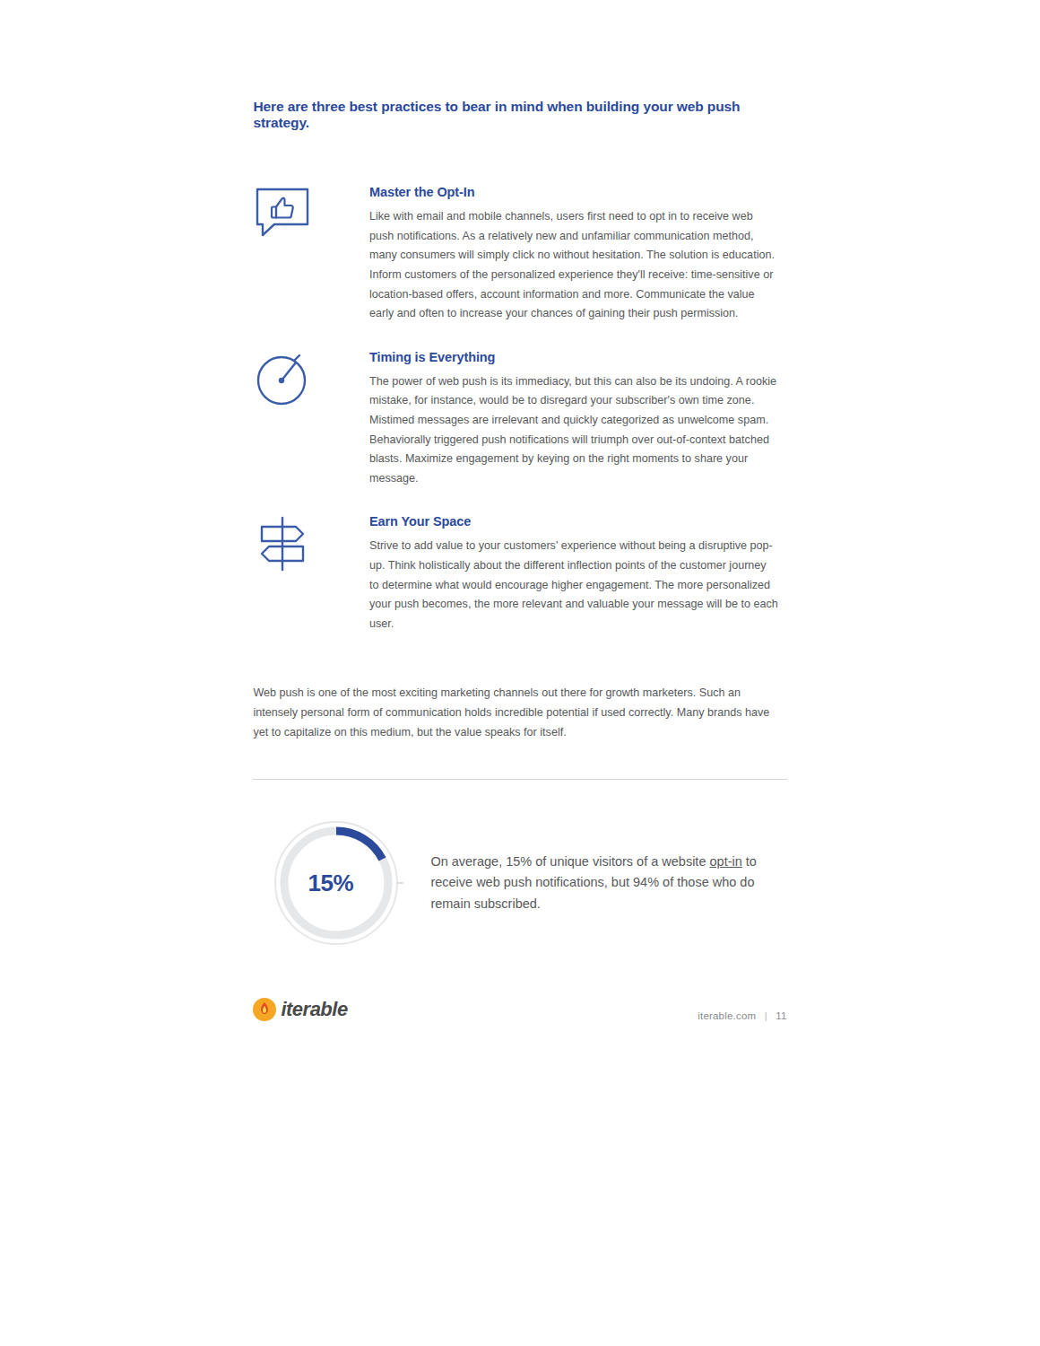Here are three best practices to bear in mind when building your web push strategy.
Master the Opt-In
Like with email and mobile channels, users first need to opt in to receive web push notifications. As a relatively new and unfamiliar communication method, many consumers will simply click no without hesitation. The solution is education. Inform customers of the personalized experience they'll receive: time-sensitive or location-based offers, account information and more. Communicate the value early and often to increase your chances of gaining their push permission.
Timing is Everything
The power of web push is its immediacy, but this can also be its undoing. A rookie mistake, for instance, would be to disregard your subscriber's own time zone. Mistimed messages are irrelevant and quickly categorized as unwelcome spam. Behaviorally triggered push notifications will triumph over out-of-context batched blasts. Maximize engagement by keying on the right moments to share your message.
Earn Your Space
Strive to add value to your customers' experience without being a disruptive pop-up. Think holistically about the different inflection points of the customer journey to determine what would encourage higher engagement. The more personalized your push becomes, the more relevant and valuable your message will be to each user.
Web push is one of the most exciting marketing channels out there for growth marketers. Such an intensely personal form of communication holds incredible potential if used correctly. Many brands have yet to capitalize on this medium, but the value speaks for itself.
15%
On average, 15% of unique visitors of a website opt-in to receive web push notifications, but 94% of those who do remain subscribed.
iterable
iterable.com | 11